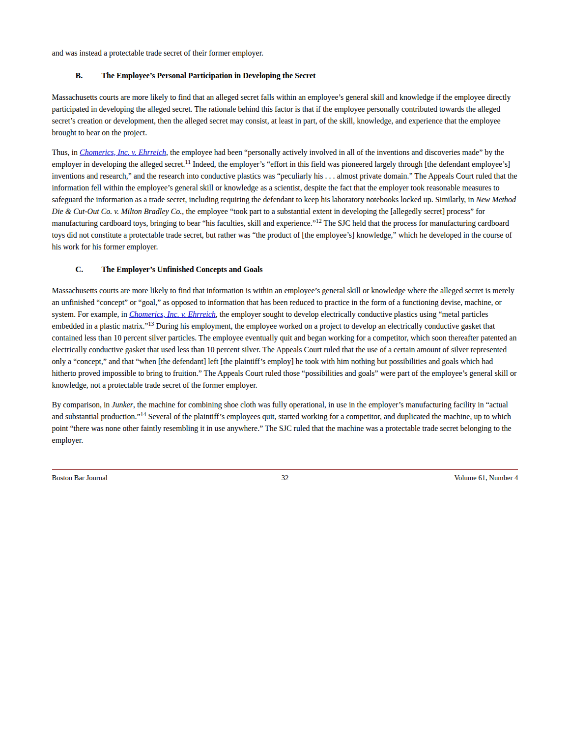and was instead a protectable trade secret of their former employer.
B. The Employee’s Personal Participation in Developing the Secret
Massachusetts courts are more likely to find that an alleged secret falls within an employee’s general skill and knowledge if the employee directly participated in developing the alleged secret. The rationale behind this factor is that if the employee personally contributed towards the alleged secret’s creation or development, then the alleged secret may consist, at least in part, of the skill, knowledge, and experience that the employee brought to bear on the project.
Thus, in Chomerics, Inc. v. Ehrreich, the employee had been “personally actively involved in all of the inventions and discoveries made” by the employer in developing the alleged secret.11 Indeed, the employer’s “effort in this field was pioneered largely through [the defendant employee’s] inventions and research,” and the research into conductive plastics was “peculiarly his . . . almost private domain.” The Appeals Court ruled that the information fell within the employee’s general skill or knowledge as a scientist, despite the fact that the employer took reasonable measures to safeguard the information as a trade secret, including requiring the defendant to keep his laboratory notebooks locked up. Similarly, in New Method Die & Cut-Out Co. v. Milton Bradley Co., the employee “took part to a substantial extent in developing the [allegedly secret] process” for manufacturing cardboard toys, bringing to bear “his faculties, skill and experience.”12 The SJC held that the process for manufacturing cardboard toys did not constitute a protectable trade secret, but rather was “the product of [the employee’s] knowledge,” which he developed in the course of his work for his former employer.
C. The Employer’s Unfinished Concepts and Goals
Massachusetts courts are more likely to find that information is within an employee’s general skill or knowledge where the alleged secret is merely an unfinished “concept” or “goal,” as opposed to information that has been reduced to practice in the form of a functioning devise, machine, or system. For example, in Chomerics, Inc. v. Ehrreich, the employer sought to develop electrically conductive plastics using “metal particles embedded in a plastic matrix.”13 During his employment, the employee worked on a project to develop an electrically conductive gasket that contained less than 10 percent silver particles. The employee eventually quit and began working for a competitor, which soon thereafter patented an electrically conductive gasket that used less than 10 percent silver. The Appeals Court ruled that the use of a certain amount of silver represented only a “concept,” and that “when [the defendant] left [the plaintiff’s employ] he took with him nothing but possibilities and goals which had hitherto proved impossible to bring to fruition.” The Appeals Court ruled those “possibilities and goals” were part of the employee’s general skill or knowledge, not a protectable trade secret of the former employer.
By comparison, in Junker, the machine for combining shoe cloth was fully operational, in use in the employer’s manufacturing facility in “actual and substantial production.”14 Several of the plaintiff’s employees quit, started working for a competitor, and duplicated the machine, up to which point “there was none other faintly resembling it in use anywhere.” The SJC ruled that the machine was a protectable trade secret belonging to the employer.
Boston Bar Journal 32 Volume 61, Number 4